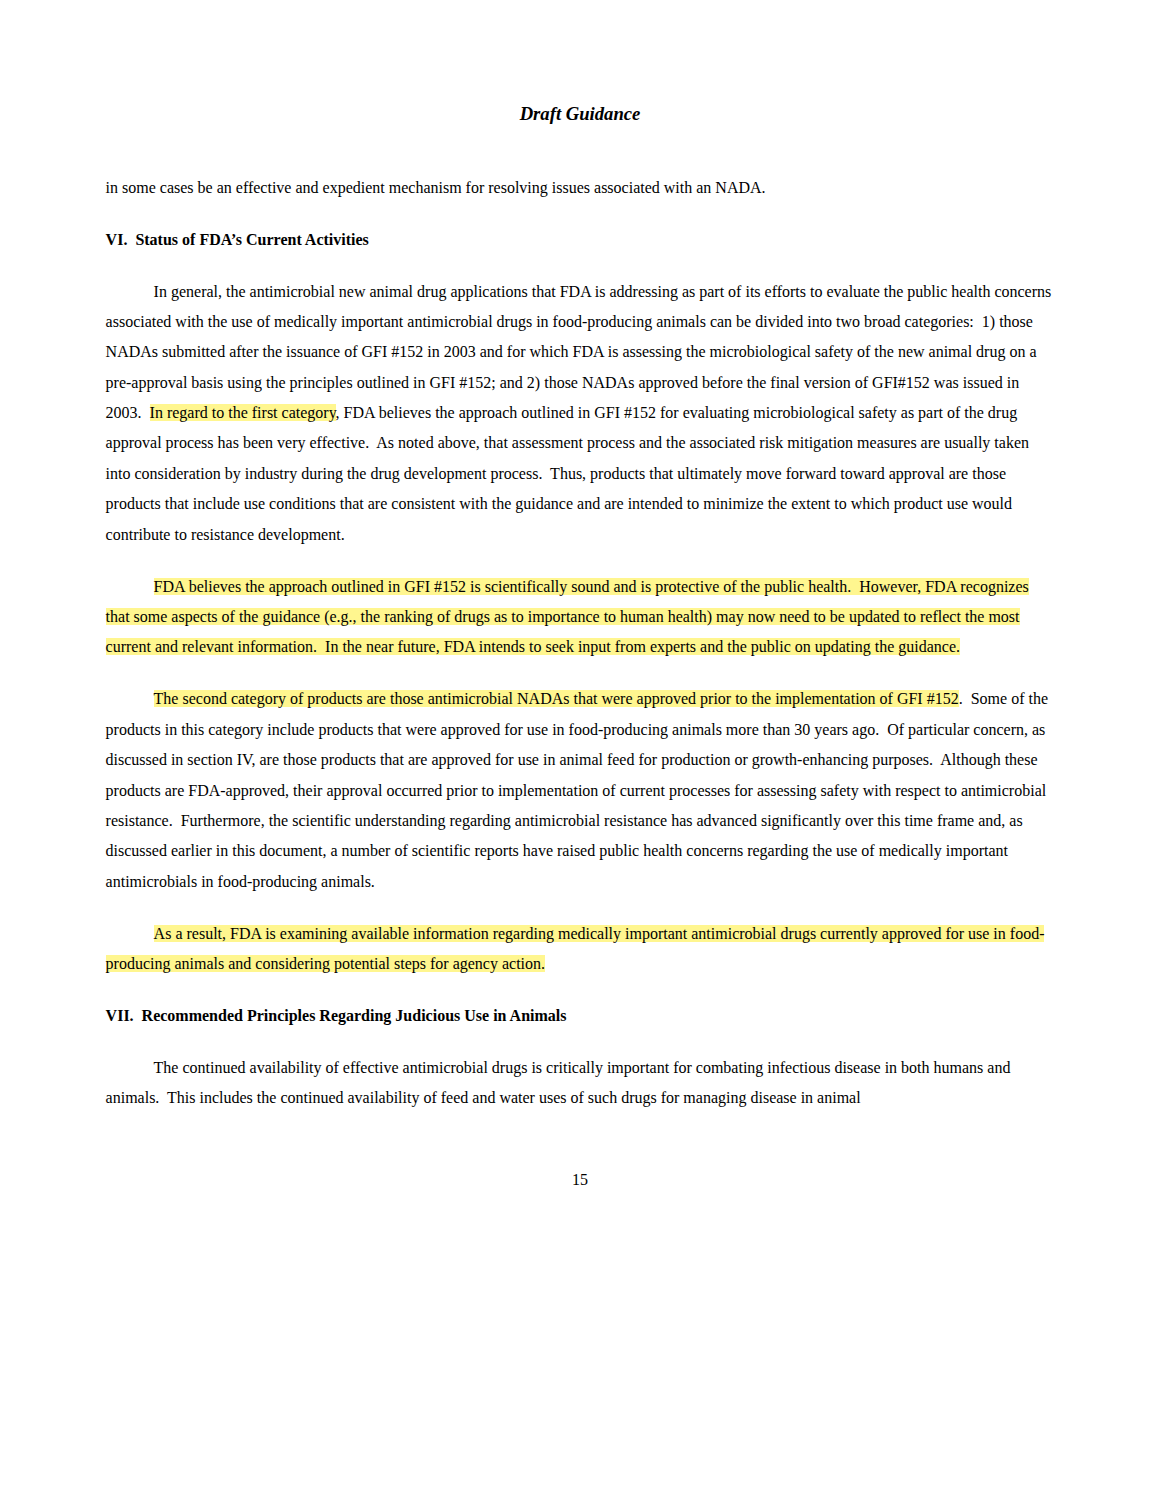Draft Guidance
in some cases be an effective and expedient mechanism for resolving issues associated with an NADA.
VI. Status of FDA’s Current Activities
In general, the antimicrobial new animal drug applications that FDA is addressing as part of its efforts to evaluate the public health concerns associated with the use of medically important antimicrobial drugs in food-producing animals can be divided into two broad categories: 1) those NADAs submitted after the issuance of GFI #152 in 2003 and for which FDA is assessing the microbiological safety of the new animal drug on a pre-approval basis using the principles outlined in GFI #152; and 2) those NADAs approved before the final version of GFI#152 was issued in 2003. In regard to the first category, FDA believes the approach outlined in GFI #152 for evaluating microbiological safety as part of the drug approval process has been very effective. As noted above, that assessment process and the associated risk mitigation measures are usually taken into consideration by industry during the drug development process. Thus, products that ultimately move forward toward approval are those products that include use conditions that are consistent with the guidance and are intended to minimize the extent to which product use would contribute to resistance development.
FDA believes the approach outlined in GFI #152 is scientifically sound and is protective of the public health. However, FDA recognizes that some aspects of the guidance (e.g., the ranking of drugs as to importance to human health) may now need to be updated to reflect the most current and relevant information. In the near future, FDA intends to seek input from experts and the public on updating the guidance.
The second category of products are those antimicrobial NADAs that were approved prior to the implementation of GFI #152. Some of the products in this category include products that were approved for use in food-producing animals more than 30 years ago. Of particular concern, as discussed in section IV, are those products that are approved for use in animal feed for production or growth-enhancing purposes. Although these products are FDA-approved, their approval occurred prior to implementation of current processes for assessing safety with respect to antimicrobial resistance. Furthermore, the scientific understanding regarding antimicrobial resistance has advanced significantly over this time frame and, as discussed earlier in this document, a number of scientific reports have raised public health concerns regarding the use of medically important antimicrobials in food-producing animals.
As a result, FDA is examining available information regarding medically important antimicrobial drugs currently approved for use in food-producing animals and considering potential steps for agency action.
VII. Recommended Principles Regarding Judicious Use in Animals
The continued availability of effective antimicrobial drugs is critically important for combating infectious disease in both humans and animals. This includes the continued availability of feed and water uses of such drugs for managing disease in animal
15